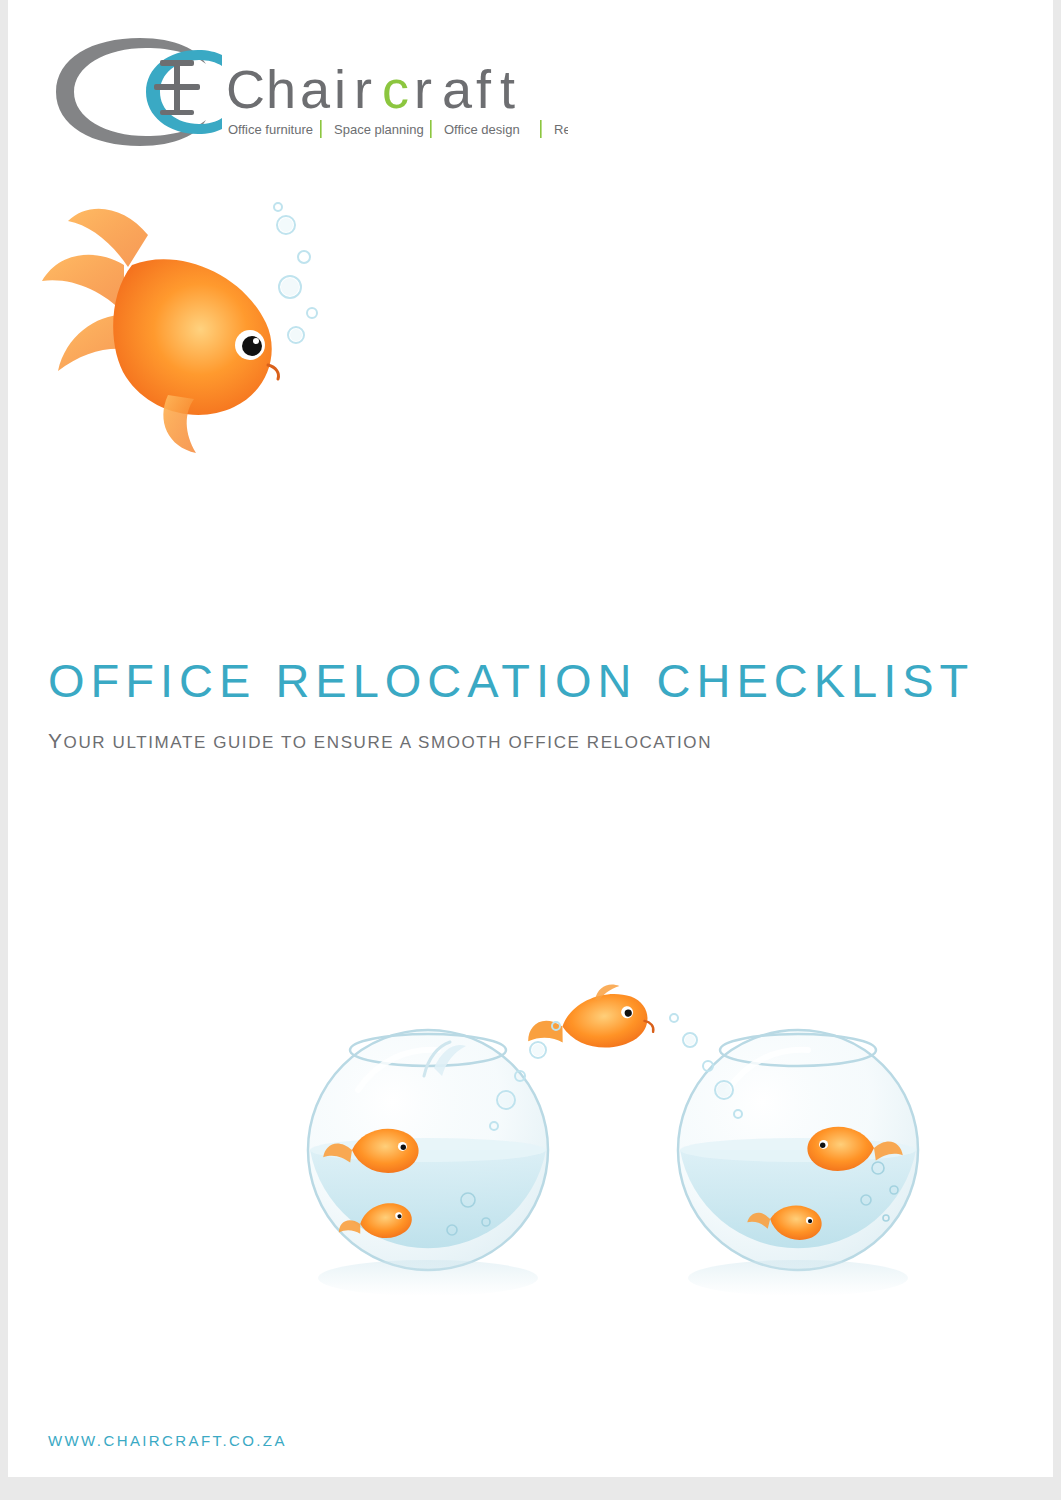C h a i r c r a f t Office furniture Space planning Office design Repairs
Office Relocation Checklist
Your ultimate guide to ensure a smooth office relocation
www.chaircraft.co.za